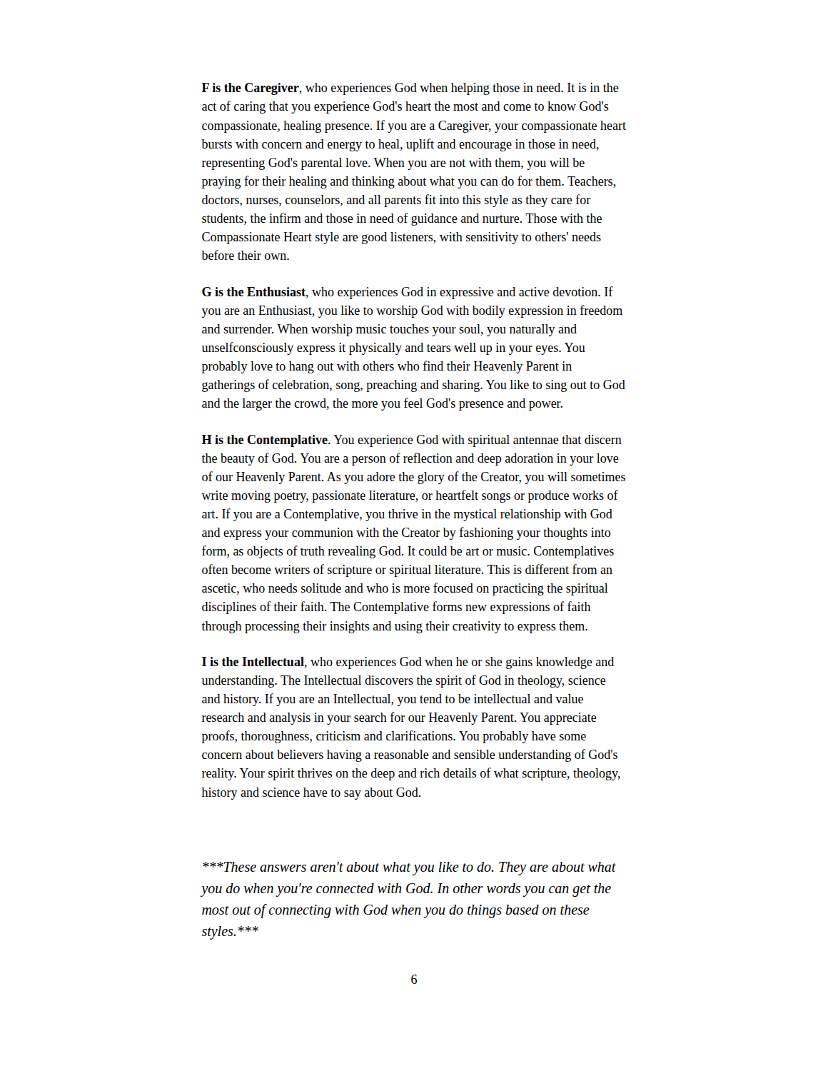F is the Caregiver, who experiences God when helping those in need. It is in the act of caring that you experience God's heart the most and come to know God's compassionate, healing presence. If you are a Caregiver, your compassionate heart bursts with concern and energy to heal, uplift and encourage in those in need, representing God's parental love. When you are not with them, you will be praying for their healing and thinking about what you can do for them. Teachers, doctors, nurses, counselors, and all parents fit into this style as they care for students, the infirm and those in need of guidance and nurture. Those with the Compassionate Heart style are good listeners, with sensitivity to others' needs before their own.
G is the Enthusiast, who experiences God in expressive and active devotion. If you are an Enthusiast, you like to worship God with bodily expression in freedom and surrender. When worship music touches your soul, you naturally and unselfconsciously express it physically and tears well up in your eyes. You probably love to hang out with others who find their Heavenly Parent in gatherings of celebration, song, preaching and sharing. You like to sing out to God and the larger the crowd, the more you feel God's presence and power.
H is the Contemplative. You experience God with spiritual antennae that discern the beauty of God. You are a person of reflection and deep adoration in your love of our Heavenly Parent. As you adore the glory of the Creator, you will sometimes write moving poetry, passionate literature, or heartfelt songs or produce works of art. If you are a Contemplative, you thrive in the mystical relationship with God and express your communion with the Creator by fashioning your thoughts into form, as objects of truth revealing God. It could be art or music. Contemplatives often become writers of scripture or spiritual literature. This is different from an ascetic, who needs solitude and who is more focused on practicing the spiritual disciplines of their faith. The Contemplative forms new expressions of faith through processing their insights and using their creativity to express them.
I is the Intellectual, who experiences God when he or she gains knowledge and understanding. The Intellectual discovers the spirit of God in theology, science and history. If you are an Intellectual, you tend to be intellectual and value research and analysis in your search for our Heavenly Parent. You appreciate proofs, thoroughness, criticism and clarifications. You probably have some concern about believers having a reasonable and sensible understanding of God's reality. Your spirit thrives on the deep and rich details of what scripture, theology, history and science have to say about God.
***These answers aren't about what you like to do. They are about what you do when you're connected with God. In other words you can get the most out of connecting with God when you do things based on these styles.***
6